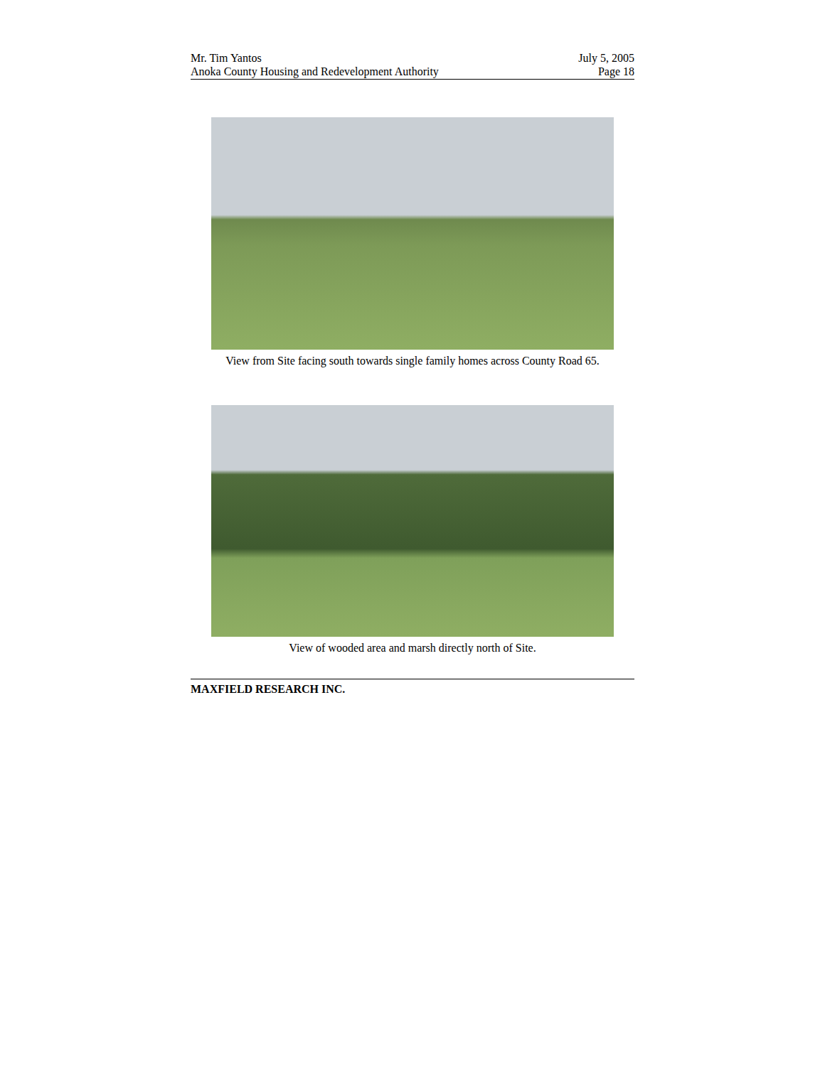Mr. Tim Yantos
July 5, 2005
Anoka County Housing and Redevelopment Authority
Page 18
View from Site facing south towards single family homes across County Road 65.
View of wooded area and marsh directly north of Site.
MAXFIELD RESEARCH INC.